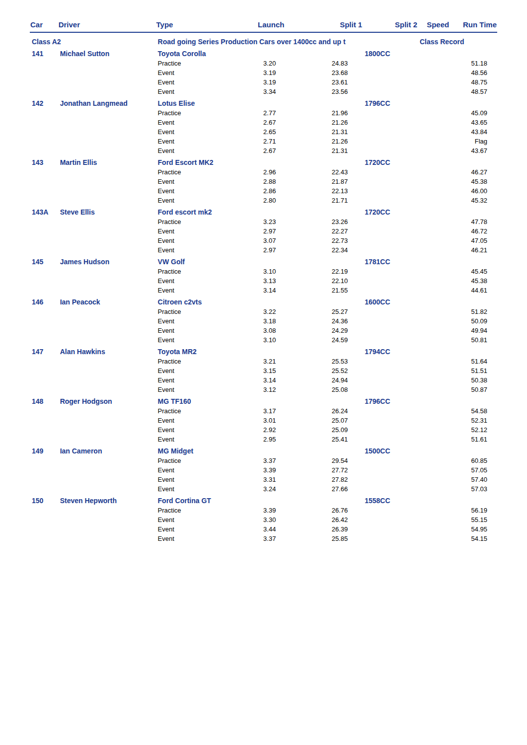| Car | Driver | Type | Launch | Split 1 | Split 2 | Speed | Run Time |
| --- | --- | --- | --- | --- | --- | --- | --- |
| Class A2 | Road going Series Production Cars over 1400cc and up t | Class Record |
| 141 | Michael Sutton | Toyota Corolla | 1800CC | |
| | | Practice | 3.20 | 24.83 | | | 51.18 |
| | | Event | 3.19 | 23.68 | | | 48.56 |
| | | Event | 3.19 | 23.61 | | | 48.75 |
| | | Event | 3.34 | 23.56 | | | 48.57 |
| 142 | Jonathan Langmead | Lotus Elise | 1796CC | |
| | | Practice | 2.77 | 21.96 | | | 45.09 |
| | | Event | 2.67 | 21.26 | | | 43.65 |
| | | Event | 2.65 | 21.31 | | | 43.84 |
| | | Event | 2.71 | 21.26 | | | Flag |
| | | Event | 2.67 | 21.31 | | | 43.67 |
| 143 | Martin Ellis | Ford Escort MK2 | 1720CC | |
| | | Practice | 2.96 | 22.43 | | | 46.27 |
| | | Event | 2.88 | 21.87 | | | 45.38 |
| | | Event | 2.86 | 22.13 | | | 46.00 |
| | | Event | 2.80 | 21.71 | | | 45.32 |
| 143A | Steve Ellis | Ford escort mk2 | 1720CC | |
| | | Practice | 3.23 | 23.26 | | | 47.78 |
| | | Event | 2.97 | 22.27 | | | 46.72 |
| | | Event | 3.07 | 22.73 | | | 47.05 |
| | | Event | 2.97 | 22.34 | | | 46.21 |
| 145 | James Hudson | VW Golf | 1781CC | |
| | | Practice | 3.10 | 22.19 | | | 45.45 |
| | | Event | 3.13 | 22.10 | | | 45.38 |
| | | Event | 3.14 | 21.55 | | | 44.61 |
| 146 | Ian Peacock | Citroen c2vts | 1600CC | |
| | | Practice | 3.22 | 25.27 | | | 51.82 |
| | | Event | 3.18 | 24.36 | | | 50.09 |
| | | Event | 3.08 | 24.29 | | | 49.94 |
| | | Event | 3.10 | 24.59 | | | 50.81 |
| 147 | Alan Hawkins | Toyota MR2 | 1794CC | |
| | | Practice | 3.21 | 25.53 | | | 51.64 |
| | | Event | 3.15 | 25.52 | | | 51.51 |
| | | Event | 3.14 | 24.94 | | | 50.38 |
| | | Event | 3.12 | 25.08 | | | 50.87 |
| 148 | Roger Hodgson | MG TF160 | 1796CC | |
| | | Practice | 3.17 | 26.24 | | | 54.58 |
| | | Event | 3.01 | 25.07 | | | 52.31 |
| | | Event | 2.92 | 25.09 | | | 52.12 |
| | | Event | 2.95 | 25.41 | | | 51.61 |
| 149 | Ian Cameron | MG Midget | 1500CC | |
| | | Practice | 3.37 | 29.54 | | | 60.85 |
| | | Event | 3.39 | 27.72 | | | 57.05 |
| | | Event | 3.31 | 27.82 | | | 57.40 |
| | | Event | 3.24 | 27.66 | | | 57.03 |
| 150 | Steven Hepworth | Ford Cortina GT | 1558CC | |
| | | Practice | 3.39 | 26.76 | | | 56.19 |
| | | Event | 3.30 | 26.42 | | | 55.15 |
| | | Event | 3.44 | 26.39 | | | 54.95 |
| | | Event | 3.37 | 25.85 | | | 54.15 |